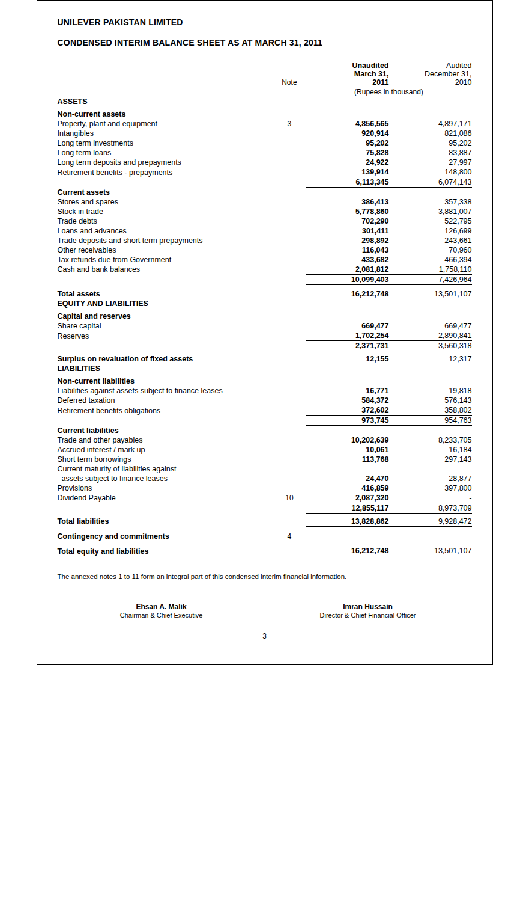UNILEVER PAKISTAN LIMITED
CONDENSED INTERIM BALANCE SHEET AS AT MARCH 31, 2011
| | Note | Unaudited March 31, 2011 | Audited December 31, 2010 |
| | | (Rupees in thousand) |
| ASSETS | | | |
| Non-current assets | | | |
| Property, plant and equipment | 3 | 4,856,565 | 4,897,171 |
| Intangibles | | 920,914 | 821,086 |
| Long term investments | | 95,202 | 95,202 |
| Long term loans | | 75,828 | 83,887 |
| Long term deposits and prepayments | | 24,922 | 27,997 |
| Retirement benefits - prepayments | | 139,914 | 148,800 |
| | | 6,113,345 | 6,074,143 |
| Current assets | | | |
| Stores and spares | | 386,413 | 357,338 |
| Stock in trade | | 5,778,860 | 3,881,007 |
| Trade debts | | 702,290 | 522,795 |
| Loans and advances | | 301,411 | 126,699 |
| Trade deposits and short term prepayments | | 298,892 | 243,661 |
| Other receivables | | 116,043 | 70,960 |
| Tax refunds due from Government | | 433,682 | 466,394 |
| Cash and bank balances | | 2,081,812 | 1,758,110 |
| | | 10,099,403 | 7,426,964 |
| Total assets | | 16,212,748 | 13,501,107 |
| EQUITY AND LIABILITIES | | | |
| Capital and reserves | | | |
| Share capital | | 669,477 | 669,477 |
| Reserves | | 1,702,254 | 2,890,841 |
| | | 2,371,731 | 3,560,318 |
| Surplus on revaluation of fixed assets | | 12,155 | 12,317 |
| LIABILITIES | | | |
| Non-current liabilities | | | |
| Liabilities against assets subject to finance leases | | 16,771 | 19,818 |
| Deferred taxation | | 584,372 | 576,143 |
| Retirement benefits obligations | | 372,602 | 358,802 |
| | | 973,745 | 954,763 |
| Current liabilities | | | |
| Trade and other payables | | 10,202,639 | 8,233,705 |
| Accrued interest / mark up | | 10,061 | 16,184 |
| Short term borrowings | | 113,768 | 297,143 |
| Current maturity of liabilities against | | | |
| assets subject to finance leases | | 24,470 | 28,877 |
| Provisions | | 416,859 | 397,800 |
| Dividend Payable | 10 | 2,087,320 | - |
| | | 12,855,117 | 8,973,709 |
| Total liabilities | | 13,828,862 | 9,928,472 |
| Contingency and commitments | 4 | | |
| Total equity and liabilities | | 16,212,748 | 13,501,107 |
The annexed notes 1 to 11 form an integral part of this condensed interim financial information.
| Ehsan A. Malik Chairman & Chief Executive | Imran Hussain Director & Chief Financial Officer |
3